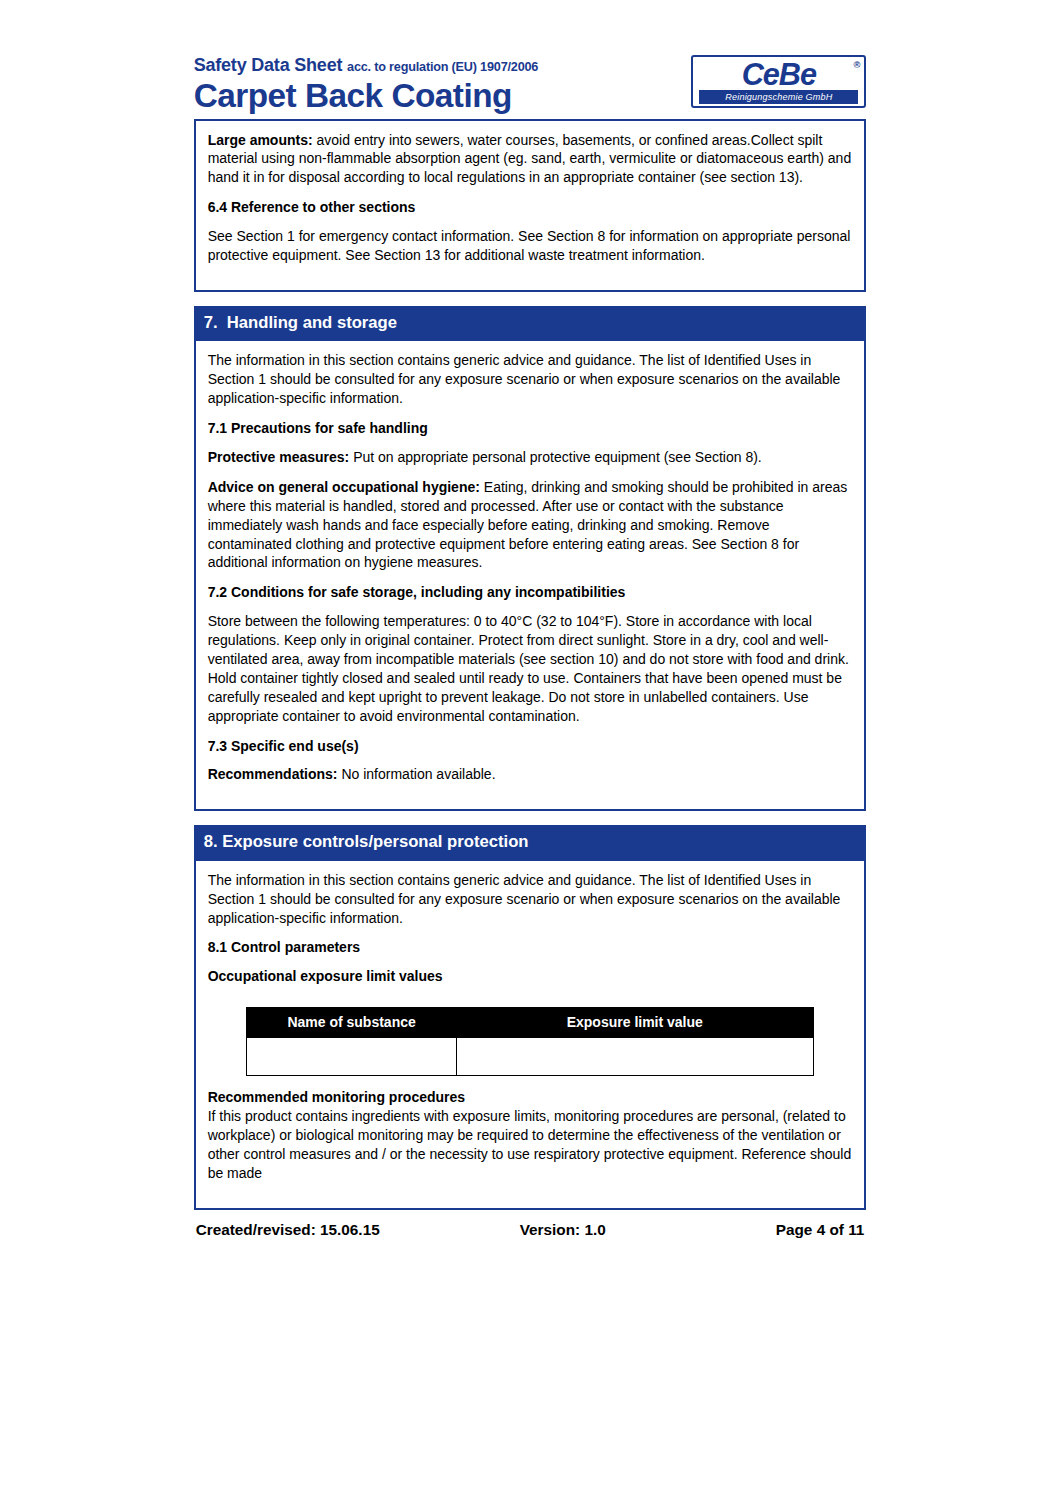Safety Data Sheet acc. to regulation (EU) 1907/2006
Carpet Back Coating
®
CeBe
Reinigungschemie GmbH
Large amounts: avoid entry into sewers, water courses, basements, or confined areas.Collect spilt material using non-flammable absorption agent (eg. sand, earth, vermiculite or diatomaceous earth) and hand it in for disposal according to local regulations in an appropriate container (see section 13).
6.4 Reference to other sections
See Section 1 for emergency contact information. See Section 8 for information on appropriate personal protective equipment. See Section 13 for additional waste treatment information.
7. Handling and storage
The information in this section contains generic advice and guidance. The list of Identified Uses in Section 1 should be consulted for any exposure scenario or when exposure scenarios on the available application-specific information.
7.1 Precautions for safe handling
Protective measures: Put on appropriate personal protective equipment (see Section 8).
Advice on general occupational hygiene: Eating, drinking and smoking should be prohibited in areas where this material is handled, stored and processed. After use or contact with the substance immediately wash hands and face especially before eating, drinking and smoking. Remove contaminated clothing and protective equipment before entering eating areas. See Section 8 for additional information on hygiene measures.
7.2 Conditions for safe storage, including any incompatibilities
Store between the following temperatures: 0 to 40°C (32 to 104°F). Store in accordance with local regulations. Keep only in original container. Protect from direct sunlight. Store in a dry, cool and well-ventilated area, away from incompatible materials (see section 10) and do not store with food and drink. Hold container tightly closed and sealed until ready to use. Containers that have been opened must be carefully resealed and kept upright to prevent leakage. Do not store in unlabelled containers. Use appropriate container to avoid environmental contamination.
7.3 Specific end use(s)
Recommendations: No information available.
8. Exposure controls/personal protection
The information in this section contains generic advice and guidance. The list of Identified Uses in Section 1 should be consulted for any exposure scenario or when exposure scenarios on the available application-specific information.
8.1 Control parameters
Occupational exposure limit values
| Name of substance | Exposure limit value |
| --- | --- |
Recommended monitoring procedures
If this product contains ingredients with exposure limits, monitoring procedures are personal, (related to workplace) or biological monitoring may be required to determine the effectiveness of the ventilation or other control measures and / or the necessity to use respiratory protective equipment. Reference should be made
Created/revised: 15.06.15 Version: 1.0 Page 4 of 11